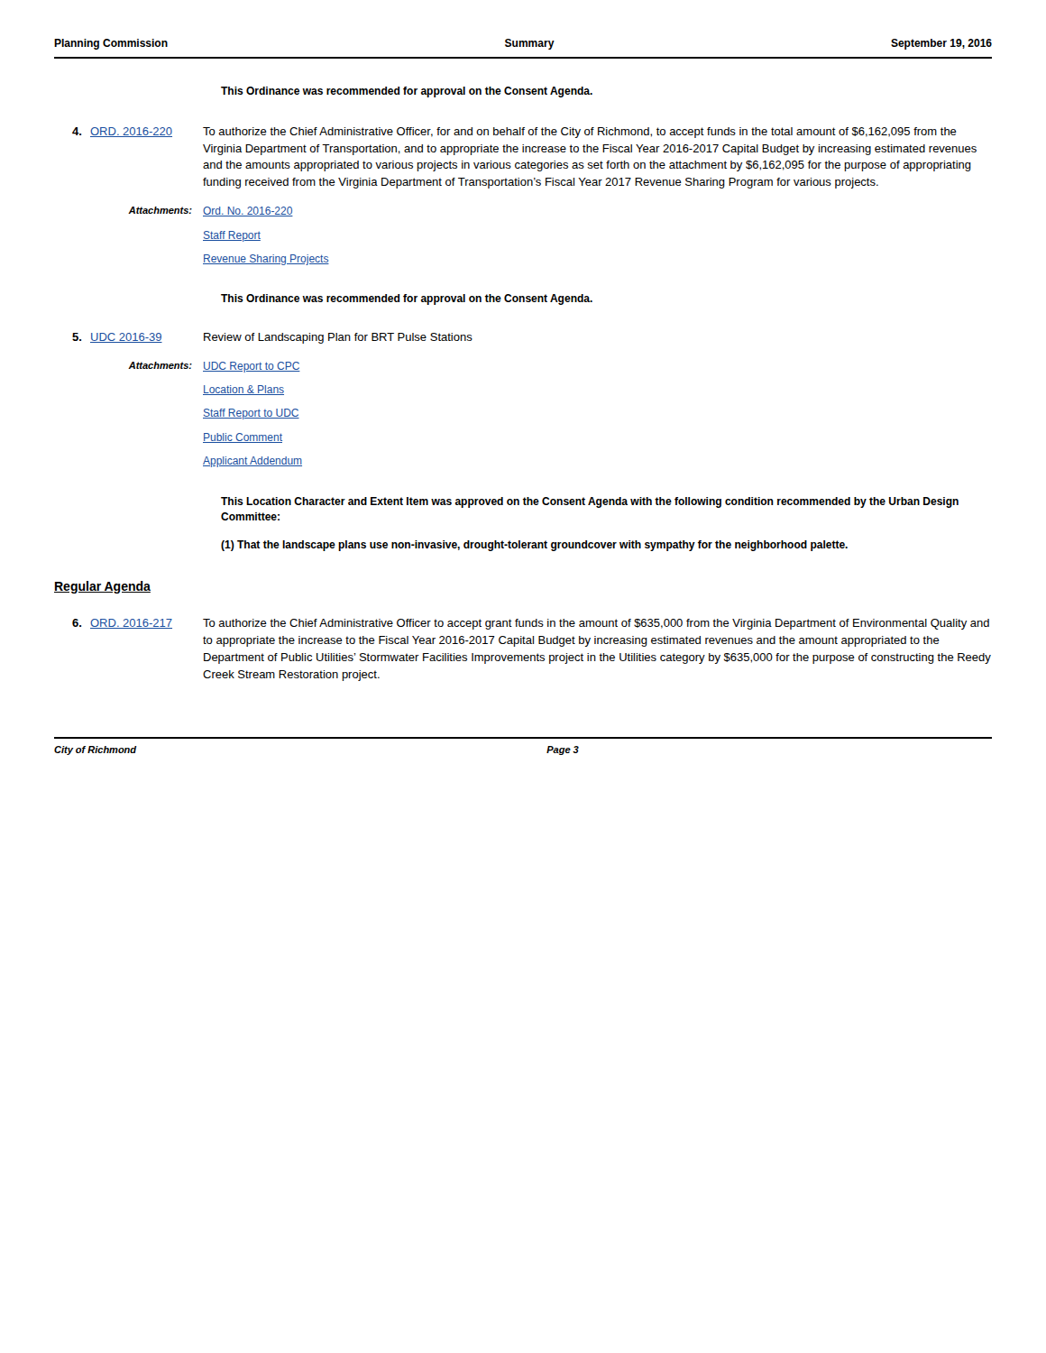Planning Commission Summary September 19, 2016
This Ordinance was recommended for approval on the Consent Agenda.
4.
ORD. 2016-220
To authorize the Chief Administrative Officer, for and on behalf of the City of Richmond, to accept funds in the total amount of $6,162,095 from the Virginia Department of Transportation, and to appropriate the increase to the Fiscal Year 2016-2017 Capital Budget by increasing estimated revenues and the amounts appropriated to various projects in various categories as set forth on the attachment by $6,162,095 for the purpose of appropriating funding received from the Virginia Department of Transportation’s Fiscal Year 2017 Revenue Sharing Program for various projects.
Attachments:
Ord. No. 2016-220 Staff Report Revenue Sharing Projects
This Ordinance was recommended for approval on the Consent Agenda.
5.
UDC 2016-39
Review of Landscaping Plan for BRT Pulse Stations
Attachments:
UDC Report to CPC Location & Plans Staff Report to UDC Public Comment Applicant Addendum
This Location Character and Extent Item was approved on the Consent Agenda with the following condition recommended by the Urban Design Committee:
(1) That the landscape plans use non-invasive, drought-tolerant groundcover with sympathy for the neighborhood palette.
Regular Agenda
6.
ORD. 2016-217
To authorize the Chief Administrative Officer to accept grant funds in the amount of $635,000 from the Virginia Department of Environmental Quality and to appropriate the increase to the Fiscal Year 2016-2017 Capital Budget by increasing estimated revenues and the amount appropriated to the Department of Public Utilities’ Stormwater Facilities Improvements project in the Utilities category by $635,000 for the purpose of constructing the Reedy Creek Stream Restoration project.
City of Richmond Page 3